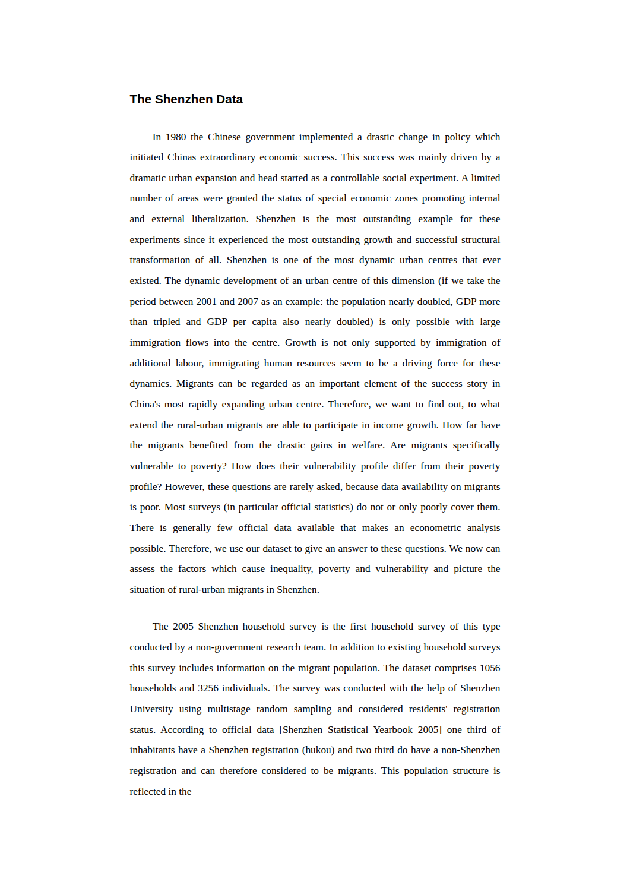The Shenzhen Data
In 1980 the Chinese government implemented a drastic change in policy which initiated Chinas extraordinary economic success. This success was mainly driven by a dramatic urban expansion and head started as a controllable social experiment. A limited number of areas were granted the status of special economic zones promoting internal and external liberalization. Shenzhen is the most outstanding example for these experiments since it experienced the most outstanding growth and successful structural transformation of all. Shenzhen is one of the most dynamic urban centres that ever existed. The dynamic development of an urban centre of this dimension (if we take the period between 2001 and 2007 as an example: the population nearly doubled, GDP more than tripled and GDP per capita also nearly doubled) is only possible with large immigration flows into the centre. Growth is not only supported by immigration of additional labour, immigrating human resources seem to be a driving force for these dynamics. Migrants can be regarded as an important element of the success story in China's most rapidly expanding urban centre. Therefore, we want to find out, to what extend the rural-urban migrants are able to participate in income growth. How far have the migrants benefited from the drastic gains in welfare. Are migrants specifically vulnerable to poverty? How does their vulnerability profile differ from their poverty profile? However, these questions are rarely asked, because data availability on migrants is poor. Most surveys (in particular official statistics) do not or only poorly cover them. There is generally few official data available that makes an econometric analysis possible. Therefore, we use our dataset to give an answer to these questions. We now can assess the factors which cause inequality, poverty and vulnerability and picture the situation of rural-urban migrants in Shenzhen.
The 2005 Shenzhen household survey is the first household survey of this type conducted by a non-government research team. In addition to existing household surveys this survey includes information on the migrant population. The dataset comprises 1056 households and 3256 individuals. The survey was conducted with the help of Shenzhen University using multistage random sampling and considered residents' registration status. According to official data [Shenzhen Statistical Yearbook 2005] one third of inhabitants have a Shenzhen registration (hukou) and two third do have a non-Shenzhen registration and can therefore considered to be migrants. This population structure is reflected in the